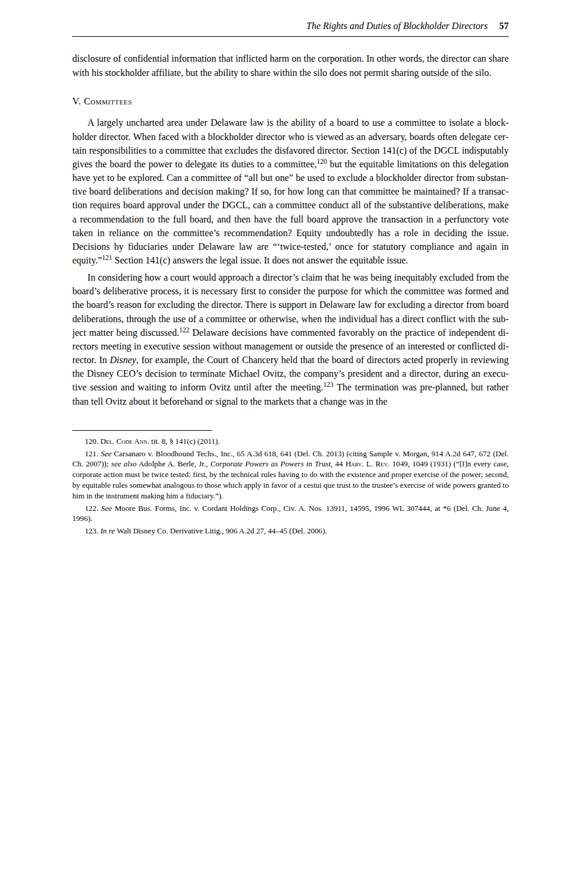The Rights and Duties of Blockholder Directors 57
disclosure of confidential information that inflicted harm on the corporation. In other words, the director can share with his stockholder affiliate, but the ability to share within the silo does not permit sharing outside of the silo.
V. Committees
A largely uncharted area under Delaware law is the ability of a board to use a committee to isolate a blockholder director. When faced with a blockholder director who is viewed as an adversary, boards often delegate certain responsibilities to a committee that excludes the disfavored director. Section 141(c) of the DGCL indisputably gives the board the power to delegate its duties to a committee,120 but the equitable limitations on this delegation have yet to be explored. Can a committee of “all but one” be used to exclude a blockholder director from substantive board deliberations and decision making? If so, for how long can that committee be maintained? If a transaction requires board approval under the DGCL, can a committee conduct all of the substantive deliberations, make a recommendation to the full board, and then have the full board approve the transaction in a perfunctory vote taken in reliance on the committee’s recommendation? Equity undoubtedly has a role in deciding the issue. Decisions by fiduciaries under Delaware law are “‘twice-tested,’ once for statutory compliance and again in equity.”121 Section 141(c) answers the legal issue. It does not answer the equitable issue.
In considering how a court would approach a director’s claim that he was being inequitably excluded from the board’s deliberative process, it is necessary first to consider the purpose for which the committee was formed and the board’s reason for excluding the director. There is support in Delaware law for excluding a director from board deliberations, through the use of a committee or otherwise, when the individual has a direct conflict with the subject matter being discussed.122 Delaware decisions have commented favorably on the practice of independent directors meeting in executive session without management or outside the presence of an interested or conflicted director. In Disney, for example, the Court of Chancery held that the board of directors acted properly in reviewing the Disney CEO’s decision to terminate Michael Ovitz, the company’s president and a director, during an executive session and waiting to inform Ovitz until after the meeting.123 The termination was pre-planned, but rather than tell Ovitz about it beforehand or signal to the markets that a change was in the
120. Del. Code Ann. tit. 8, § 141(c) (2011).
121. See Carsanaro v. Bloodhound Techs., Inc., 65 A.3d 618, 641 (Del. Ch. 2013) (citing Sample v. Morgan, 914 A.2d 647, 672 (Del. Ch. 2007)); see also Adolphe A. Berle, Jr., Corporate Powers as Powers in Trust, 44 Harv. L. Rev. 1049, 1049 (1931) (“[I]n every case, corporate action must be twice tested: first, by the technical rules having to do with the existence and proper exercise of the power; second, by equitable rules somewhat analogous to those which apply in favor of a cestui que trust to the trustee’s exercise of wide powers granted to him in the instrument making him a fiduciary.”).
122. See Moore Bus. Forms, Inc. v. Cordant Holdings Corp., Civ. A. Nos. 13911, 14595, 1996 WL 307444, at *6 (Del. Ch. June 4, 1996).
123. In re Walt Disney Co. Derivative Litig., 906 A.2d 27, 44–45 (Del. 2006).